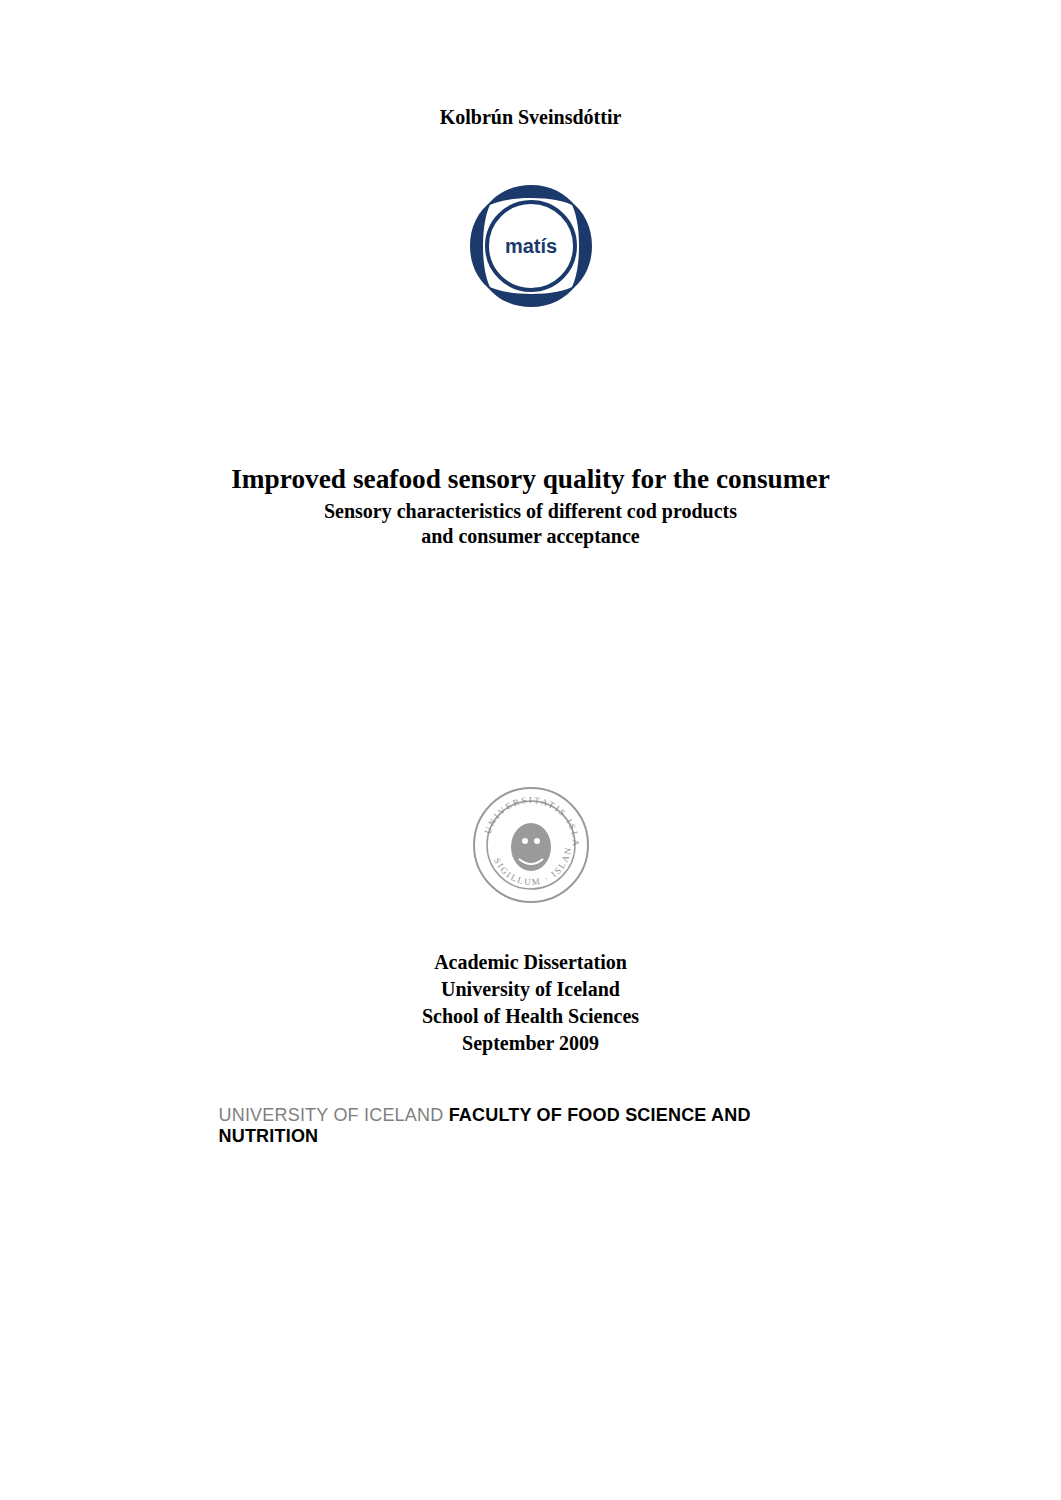Kolbrún Sveinsdóttir
Matís logo matís
Improved seafood sensory quality for the consumer
Sensory characteristics of different cod products
and consumer acceptance
University of Iceland seal UNIVERSITATIS ISLANDIAE SIGILLUM · ISLANDIAE
Academic Dissertation
University of Iceland
School of Health Sciences
September 2009
UNIVERSITY OF ICELAND FACULTY OF FOOD SCIENCE AND NUTRITION